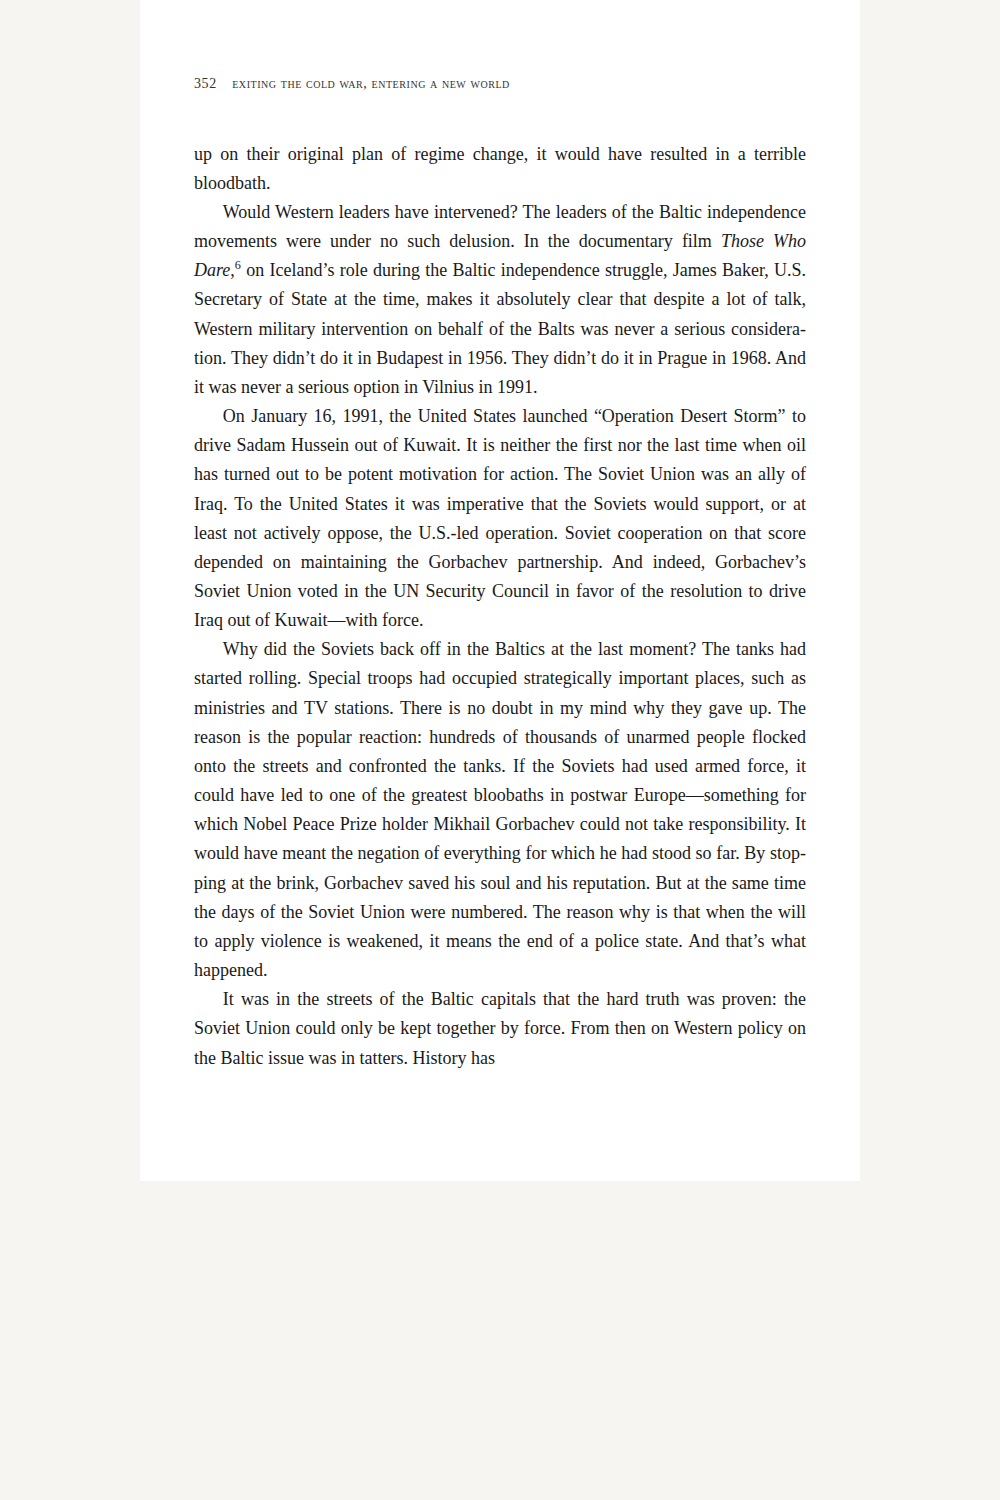352 exiting the cold war, entering a new world
up on their original plan of regime change, it would have resulted in a terrible bloodbath.
Would Western leaders have intervened? The leaders of the Baltic independence movements were under no such delusion. In the documentary film Those Who Dare,6 on Iceland’s role during the Baltic independence struggle, James Baker, U.S. Secretary of State at the time, makes it absolutely clear that despite a lot of talk, Western military intervention on behalf of the Balts was never a serious consideration. They didn’t do it in Budapest in 1956. They didn’t do it in Prague in 1968. And it was never a serious option in Vilnius in 1991.
On January 16, 1991, the United States launched “Operation Desert Storm” to drive Sadam Hussein out of Kuwait. It is neither the first nor the last time when oil has turned out to be potent motivation for action. The Soviet Union was an ally of Iraq. To the United States it was imperative that the Soviets would support, or at least not actively oppose, the U.S.-led operation. Soviet cooperation on that score depended on maintaining the Gorbachev partnership. And indeed, Gorbachev’s Soviet Union voted in the UN Security Council in favor of the resolution to drive Iraq out of Kuwait—with force.
Why did the Soviets back off in the Baltics at the last moment? The tanks had started rolling. Special troops had occupied strategically important places, such as ministries and TV stations. There is no doubt in my mind why they gave up. The reason is the popular reaction: hundreds of thousands of unarmed people flocked onto the streets and confronted the tanks. If the Soviets had used armed force, it could have led to one of the greatest bloobaths in postwar Europe—something for which Nobel Peace Prize holder Mikhail Gorbachev could not take responsibility. It would have meant the negation of everything for which he had stood so far. By stopping at the brink, Gorbachev saved his soul and his reputation. But at the same time the days of the Soviet Union were numbered. The reason why is that when the will to apply violence is weakened, it means the end of a police state. And that’s what happened.
It was in the streets of the Baltic capitals that the hard truth was proven: the Soviet Union could only be kept together by force. From then on Western policy on the Baltic issue was in tatters. History has